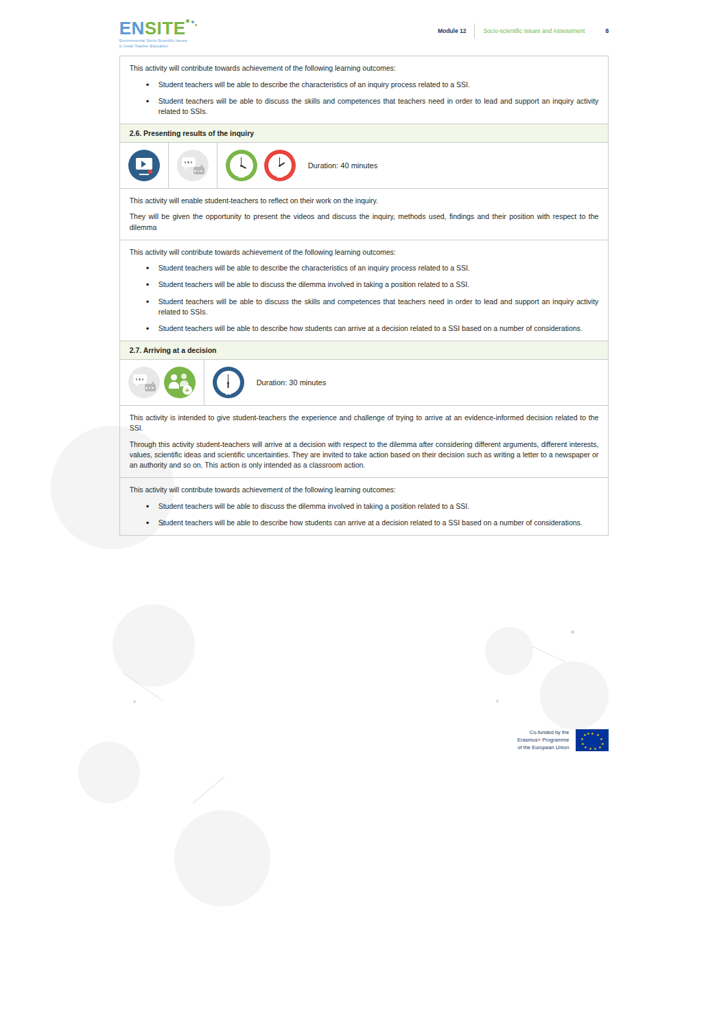EN SITE
Environmental Socio-Scientific Issues
in Initial Teacher Education
Module 12 Socio-scientific issues and Assessment 8
This activity will contribute towards achievement of the following learning outcomes:
Student teachers will be able to describe the characteristics of an inquiry process related to a SSI.
Student teachers will be able to discuss the skills and competences that teachers need in order to lead and support an inquiry activity related to SSIs.
2.6. Presenting results of the inquiry
30
10
Duration: 40 minutes
This activity will enable student-teachers to reflect on their work on the inquiry.
They will be given the opportunity to present the videos and discuss the inquiry, methods used, findings and their position with respect to the dilemma
This activity will contribute towards achievement of the following learning outcomes:
Student teachers will be able to describe the characteristics of an inquiry process related to a SSI.
Student teachers will be able to discuss the dilemma involved in taking a position related to a SSI.
Student teachers will be able to discuss the skills and competences that teachers need in order to lead and support an inquiry activity related to SSIs.
Student teachers will be able to describe how students can arrive at a decision related to a SSI based on a number of considerations.
2.7. Arriving at a decision
+
30
Duration: 30 minutes
This activity is intended to give student-teachers the experience and challenge of trying to arrive at an evidence-informed decision related to the SSI.
Through this activity student-teachers will arrive at a decision with respect to the dilemma after considering different arguments, different interests, values, scientific ideas and scientific uncertainties. They are invited to take action based on their decision such as writing a letter to a newspaper or an authority and so on. This action is only intended as a classroom action.
This activity will contribute towards achievement of the following learning outcomes:
Student teachers will be able to discuss the dilemma involved in taking a position related to a SSI.
Student teachers will be able to describe how students can arrive at a decision related to a SSI based on a number of considerations.
Co-funded by the
Erasmus+ Programme
of the European Union
★ ★ ★ ★ ★ ★ ★ ★ ★ ★ ★ ★